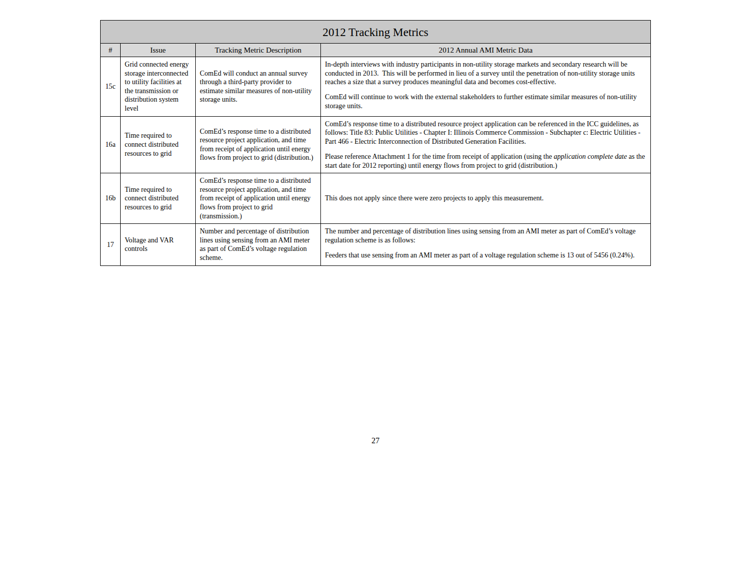2012 Tracking Metrics
| # | Issue | Tracking Metric Description | 2012 Annual AMI Metric Data |
| --- | --- | --- | --- |
| 15c | Grid connected energy storage interconnected to utility facilities at the transmission or distribution system level | ComEd will conduct an annual survey through a third-party provider to estimate similar measures of non-utility storage units. | In-depth interviews with industry participants in non-utility storage markets and secondary research will be conducted in 2013. This will be performed in lieu of a survey until the penetration of non-utility storage units reaches a size that a survey produces meaningful data and becomes cost-effective. ComEd will continue to work with the external stakeholders to further estimate similar measures of non-utility storage units. |
| 16a | Time required to connect distributed resources to grid | ComEd’s response time to a distributed resource project application, and time from receipt of application until energy flows from project to grid (distribution.) | ComEd’s response time to a distributed resource project application can be referenced in the ICC guidelines, as follows: Title 83: Public Utilities - Chapter I: Illinois Commerce Commission - Subchapter c: Electric Utilities - Part 466 - Electric Interconnection of Distributed Generation Facilities. Please reference Attachment 1 for the time from receipt of application (using the application complete date as the start date for 2012 reporting) until energy flows from project to grid (distribution.) |
| 16b | Time required to connect distributed resources to grid | ComEd’s response time to a distributed resource project application, and time from receipt of application until energy flows from project to grid (transmission.) | This does not apply since there were zero projects to apply this measurement. |
| 17 | Voltage and VAR controls | Number and percentage of distribution lines using sensing from an AMI meter as part of ComEd’s voltage regulation scheme. | The number and percentage of distribution lines using sensing from an AMI meter as part of ComEd’s voltage regulation scheme is as follows: Feeders that use sensing from an AMI meter as part of a voltage regulation scheme is 13 out of 5456 (0.24%). |
27